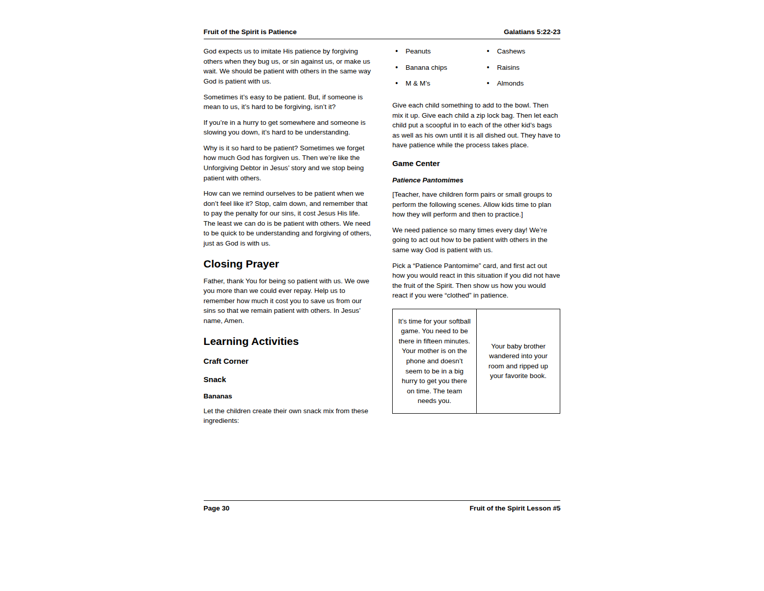Fruit of the Spirit is Patience
Galatians 5:22-23
God expects us to imitate His patience by forgiving others when they bug us, or sin against us, or make us wait. We should be patient with others in the same way God is patient with us.
Sometimes it’s easy to be patient. But, if someone is mean to us, it’s hard to be forgiving, isn’t it?
If you’re in a hurry to get somewhere and someone is slowing you down, it’s hard to be understanding.
Why is it so hard to be patient? Sometimes we forget how much God has forgiven us. Then we’re like the Unforgiving Debtor in Jesus’ story and we stop being patient with others.
How can we remind ourselves to be patient when we don’t feel like it? Stop, calm down, and remember that to pay the penalty for our sins, it cost Jesus His life. The least we can do is be patient with others. We need to be quick to be understanding and forgiving of others, just as God is with us.
Closing Prayer
Father, thank You for being so patient with us. We owe you more than we could ever repay. Help us to remember how much it cost you to save us from our sins so that we remain patient with others. In Jesus’ name, Amen.
Learning Activities
Craft Corner
Snack
Bananas
Let the children create their own snack mix from these ingredients:
Peanuts
Banana chips
M & M’s
Cashews
Raisins
Almonds
Give each child something to add to the bowl. Then mix it up. Give each child a zip lock bag. Then let each child put a scoopful in to each of the other kid’s bags as well as his own until it is all dished out. They have to have patience while the process takes place.
Game Center
Patience Pantomimes
[Teacher, have children form pairs or small groups to perform the following scenes. Allow kids time to plan how they will perform and then to practice.]
We need patience so many times every day! We’re going to act out how to be patient with others in the same way God is patient with us.
Pick a “Patience Pantomime” card, and first act out how you would react in this situation if you did not have the fruit of the Spirit. Then show us how you would react if you were “clothed” in patience.
| It’s time for your softball game. You need to be there in fifteen minutes. Your mother is on the phone and doesn’t seem to be in a big hurry to get you there on time. The team needs you. | Your baby brother wandered into your room and ripped up your favorite book. |
Page 30
Fruit of the Spirit Lesson #5